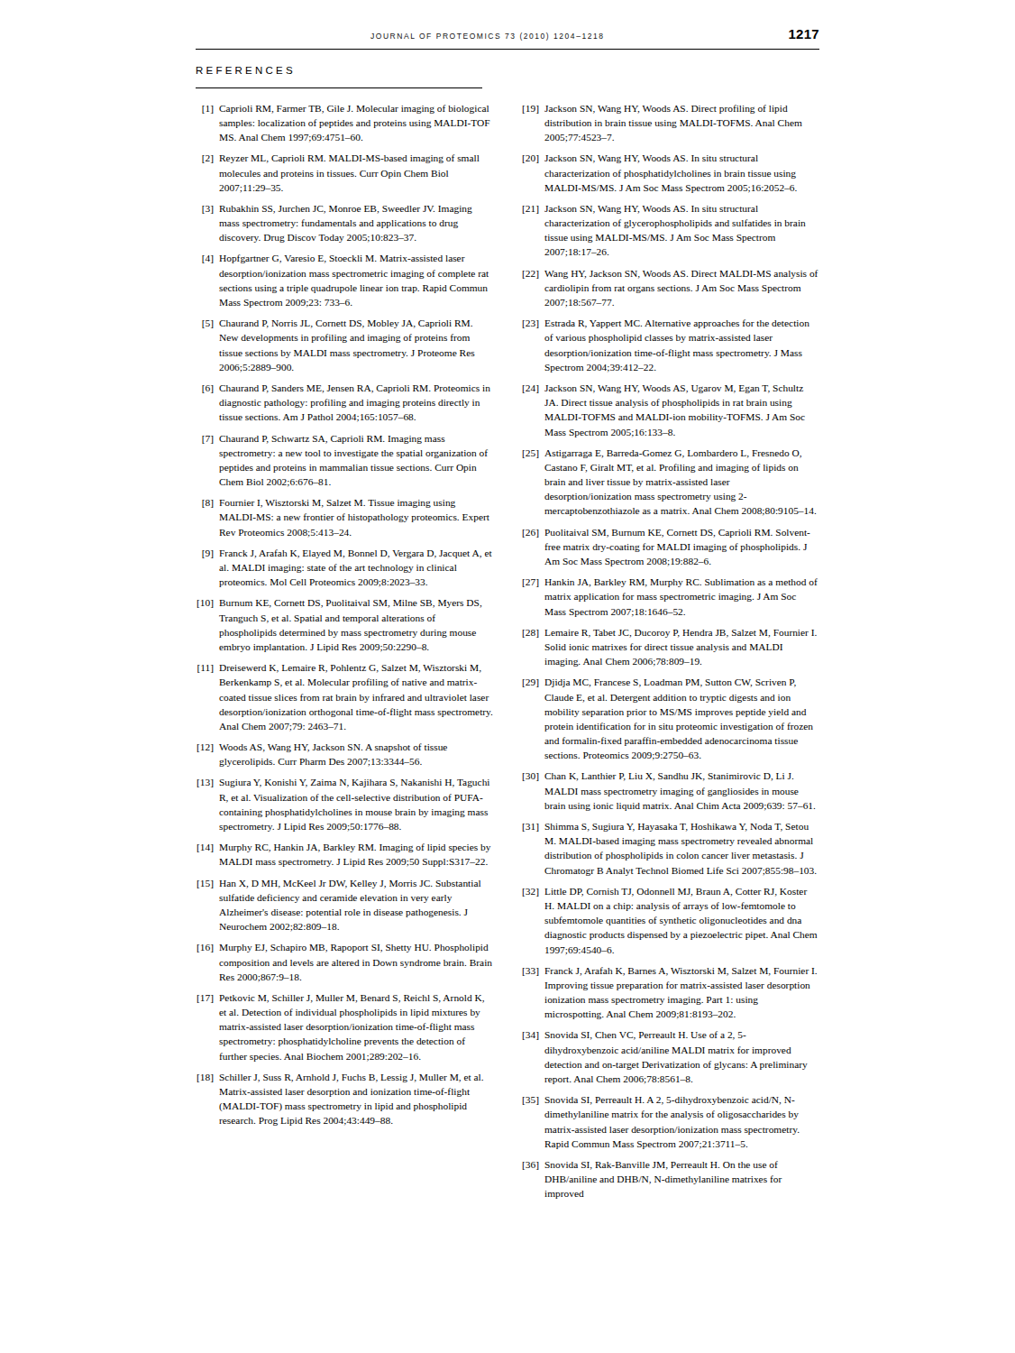Journal of Proteomics 73 (2010) 1204–1218
1217
References
[1] Caprioli RM, Farmer TB, Gile J. Molecular imaging of biological samples: localization of peptides and proteins using MALDI-TOF MS. Anal Chem 1997;69:4751–60.
[2] Reyzer ML, Caprioli RM. MALDI-MS-based imaging of small molecules and proteins in tissues. Curr Opin Chem Biol 2007;11:29–35.
[3] Rubakhin SS, Jurchen JC, Monroe EB, Sweedler JV. Imaging mass spectrometry: fundamentals and applications to drug discovery. Drug Discov Today 2005;10:823–37.
[4] Hopfgartner G, Varesio E, Stoeckli M. Matrix-assisted laser desorption/ionization mass spectrometric imaging of complete rat sections using a triple quadrupole linear ion trap. Rapid Commun Mass Spectrom 2009;23: 733–6.
[5] Chaurand P, Norris JL, Cornett DS, Mobley JA, Caprioli RM. New developments in profiling and imaging of proteins from tissue sections by MALDI mass spectrometry. J Proteome Res 2006;5:2889–900.
[6] Chaurand P, Sanders ME, Jensen RA, Caprioli RM. Proteomics in diagnostic pathology: profiling and imaging proteins directly in tissue sections. Am J Pathol 2004;165:1057–68.
[7] Chaurand P, Schwartz SA, Caprioli RM. Imaging mass spectrometry: a new tool to investigate the spatial organization of peptides and proteins in mammalian tissue sections. Curr Opin Chem Biol 2002;6:676–81.
[8] Fournier I, Wisztorski M, Salzet M. Tissue imaging using MALDI-MS: a new frontier of histopathology proteomics. Expert Rev Proteomics 2008;5:413–24.
[9] Franck J, Arafah K, Elayed M, Bonnel D, Vergara D, Jacquet A, et al. MALDI imaging: state of the art technology in clinical proteomics. Mol Cell Proteomics 2009;8:2023–33.
[10] Burnum KE, Cornett DS, Puolitaival SM, Milne SB, Myers DS, Tranguch S, et al. Spatial and temporal alterations of phospholipids determined by mass spectrometry during mouse embryo implantation. J Lipid Res 2009;50:2290–8.
[11] Dreisewerd K, Lemaire R, Pohlentz G, Salzet M, Wisztorski M, Berkenkamp S, et al. Molecular profiling of native and matrix-coated tissue slices from rat brain by infrared and ultraviolet laser desorption/ionization orthogonal time-of-flight mass spectrometry. Anal Chem 2007;79: 2463–71.
[12] Woods AS, Wang HY, Jackson SN. A snapshot of tissue glycerolipids. Curr Pharm Des 2007;13:3344–56.
[13] Sugiura Y, Konishi Y, Zaima N, Kajihara S, Nakanishi H, Taguchi R, et al. Visualization of the cell-selective distribution of PUFA-containing phosphatidylcholines in mouse brain by imaging mass spectrometry. J Lipid Res 2009;50:1776–88.
[14] Murphy RC, Hankin JA, Barkley RM. Imaging of lipid species by MALDI mass spectrometry. J Lipid Res 2009;50 Suppl:S317–22.
[15] Han X, D MH, McKeel Jr DW, Kelley J, Morris JC. Substantial sulfatide deficiency and ceramide elevation in very early Alzheimer's disease: potential role in disease pathogenesis. J Neurochem 2002;82:809–18.
[16] Murphy EJ, Schapiro MB, Rapoport SI, Shetty HU. Phospholipid composition and levels are altered in Down syndrome brain. Brain Res 2000;867:9–18.
[17] Petkovic M, Schiller J, Muller M, Benard S, Reichl S, Arnold K, et al. Detection of individual phospholipids in lipid mixtures by matrix-assisted laser desorption/ionization time-of-flight mass spectrometry: phosphatidylcholine prevents the detection of further species. Anal Biochem 2001;289:202–16.
[18] Schiller J, Suss R, Arnhold J, Fuchs B, Lessig J, Muller M, et al. Matrix-assisted laser desorption and ionization time-of-flight (MALDI-TOF) mass spectrometry in lipid and phospholipid research. Prog Lipid Res 2004;43:449–88.
[19] Jackson SN, Wang HY, Woods AS. Direct profiling of lipid distribution in brain tissue using MALDI-TOFMS. Anal Chem 2005;77:4523–7.
[20] Jackson SN, Wang HY, Woods AS. In situ structural characterization of phosphatidylcholines in brain tissue using MALDI-MS/MS. J Am Soc Mass Spectrom 2005;16:2052–6.
[21] Jackson SN, Wang HY, Woods AS. In situ structural characterization of glycerophospholipids and sulfatides in brain tissue using MALDI-MS/MS. J Am Soc Mass Spectrom 2007;18:17–26.
[22] Wang HY, Jackson SN, Woods AS. Direct MALDI-MS analysis of cardiolipin from rat organs sections. J Am Soc Mass Spectrom 2007;18:567–77.
[23] Estrada R, Yappert MC. Alternative approaches for the detection of various phospholipid classes by matrix-assisted laser desorption/ionization time-of-flight mass spectrometry. J Mass Spectrom 2004;39:412–22.
[24] Jackson SN, Wang HY, Woods AS, Ugarov M, Egan T, Schultz JA. Direct tissue analysis of phospholipids in rat brain using MALDI-TOFMS and MALDI-ion mobility-TOFMS. J Am Soc Mass Spectrom 2005;16:133–8.
[25] Astigarraga E, Barreda-Gomez G, Lombardero L, Fresnedo O, Castano F, Giralt MT, et al. Profiling and imaging of lipids on brain and liver tissue by matrix-assisted laser desorption/ionization mass spectrometry using 2-mercaptobenzothiazole as a matrix. Anal Chem 2008;80:9105–14.
[26] Puolitaival SM, Burnum KE, Cornett DS, Caprioli RM. Solvent-free matrix dry-coating for MALDI imaging of phospholipids. J Am Soc Mass Spectrom 2008;19:882–6.
[27] Hankin JA, Barkley RM, Murphy RC. Sublimation as a method of matrix application for mass spectrometric imaging. J Am Soc Mass Spectrom 2007;18:1646–52.
[28] Lemaire R, Tabet JC, Ducoroy P, Hendra JB, Salzet M, Fournier I. Solid ionic matrixes for direct tissue analysis and MALDI imaging. Anal Chem 2006;78:809–19.
[29] Djidja MC, Francese S, Loadman PM, Sutton CW, Scriven P, Claude E, et al. Detergent addition to tryptic digests and ion mobility separation prior to MS/MS improves peptide yield and protein identification for in situ proteomic investigation of frozen and formalin-fixed paraffin-embedded adenocarcinoma tissue sections. Proteomics 2009;9:2750–63.
[30] Chan K, Lanthier P, Liu X, Sandhu JK, Stanimirovic D, Li J. MALDI mass spectrometry imaging of gangliosides in mouse brain using ionic liquid matrix. Anal Chim Acta 2009;639: 57–61.
[31] Shimma S, Sugiura Y, Hayasaka T, Hoshikawa Y, Noda T, Setou M. MALDI-based imaging mass spectrometry revealed abnormal distribution of phospholipids in colon cancer liver metastasis. J Chromatogr B Analyt Technol Biomed Life Sci 2007;855:98–103.
[32] Little DP, Cornish TJ, Odonnell MJ, Braun A, Cotter RJ, Koster H. MALDI on a chip: analysis of arrays of low-femtomole to subfemtomole quantities of synthetic oligonucleotides and dna diagnostic products dispensed by a piezoelectric pipet. Anal Chem 1997;69:4540–6.
[33] Franck J, Arafah K, Barnes A, Wisztorski M, Salzet M, Fournier I. Improving tissue preparation for matrix-assisted laser desorption ionization mass spectrometry imaging. Part 1: using microspotting. Anal Chem 2009;81:8193–202.
[34] Snovida SI, Chen VC, Perreault H. Use of a 2, 5-dihydroxybenzoic acid/aniline MALDI matrix for improved detection and on-target Derivatization of glycans: A preliminary report. Anal Chem 2006;78:8561–8.
[35] Snovida SI, Perreault H. A 2, 5-dihydroxybenzoic acid/N, N-dimethylaniline matrix for the analysis of oligosaccharides by matrix-assisted laser desorption/ionization mass spectrometry. Rapid Commun Mass Spectrom 2007;21:3711–5.
[36] Snovida SI, Rak-Banville JM, Perreault H. On the use of DHB/aniline and DHB/N, N-dimethylaniline matrixes for improved